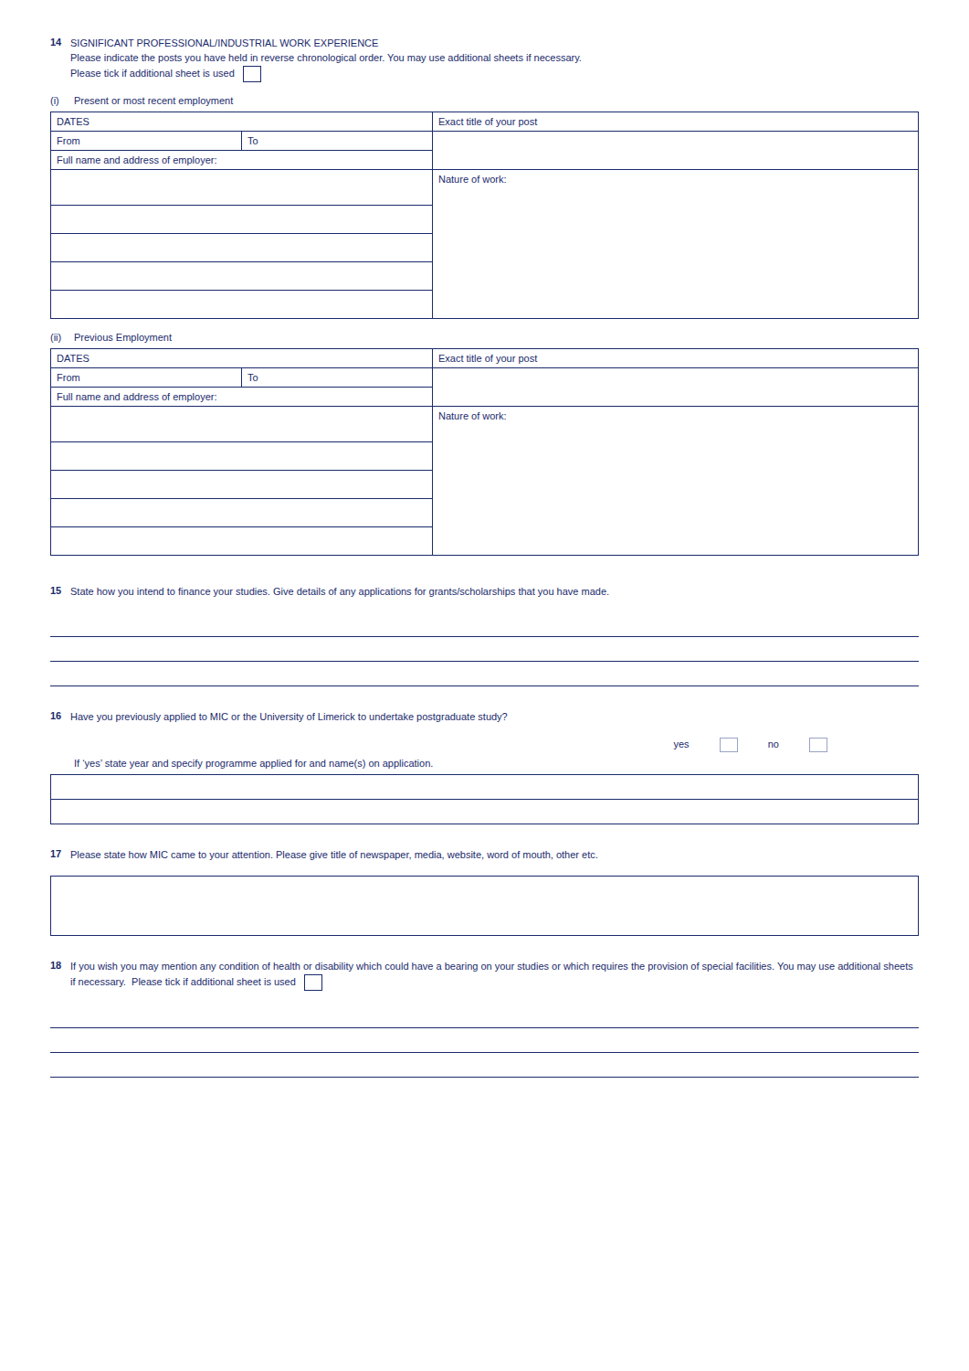14 SIGNIFICANT PROFESSIONAL/INDUSTRIAL WORK EXPERIENCE
Please indicate the posts you have held in reverse chronological order. You may use additional sheets if necessary.
Please tick if additional sheet is used
(i) Present or most recent employment
| DATES | Exact title of your post |
| --- | --- |
| From | To | |
| Full name and address of employer: |
| | Nature of work: |
(ii) Previous Employment
| DATES | Exact title of your post |
| --- | --- |
| From | To | |
| Full name and address of employer: |
| | Nature of work: |
15 State how you intend to finance your studies. Give details of any applications for grants/scholarships that you have made.
16 Have you previously applied to MIC or the University of Limerick to undertake postgraduate study?
yes no
If ‘yes’ state year and specify programme applied for and name(s) on application.
17 Please state how MIC came to your attention. Please give title of newspaper, media, website, word of mouth, other etc.
18 If you wish you may mention any condition of health or disability which could have a bearing on your studies or which requires the provision of special facilities. You may use additional sheets if necessary. Please tick if additional sheet is used